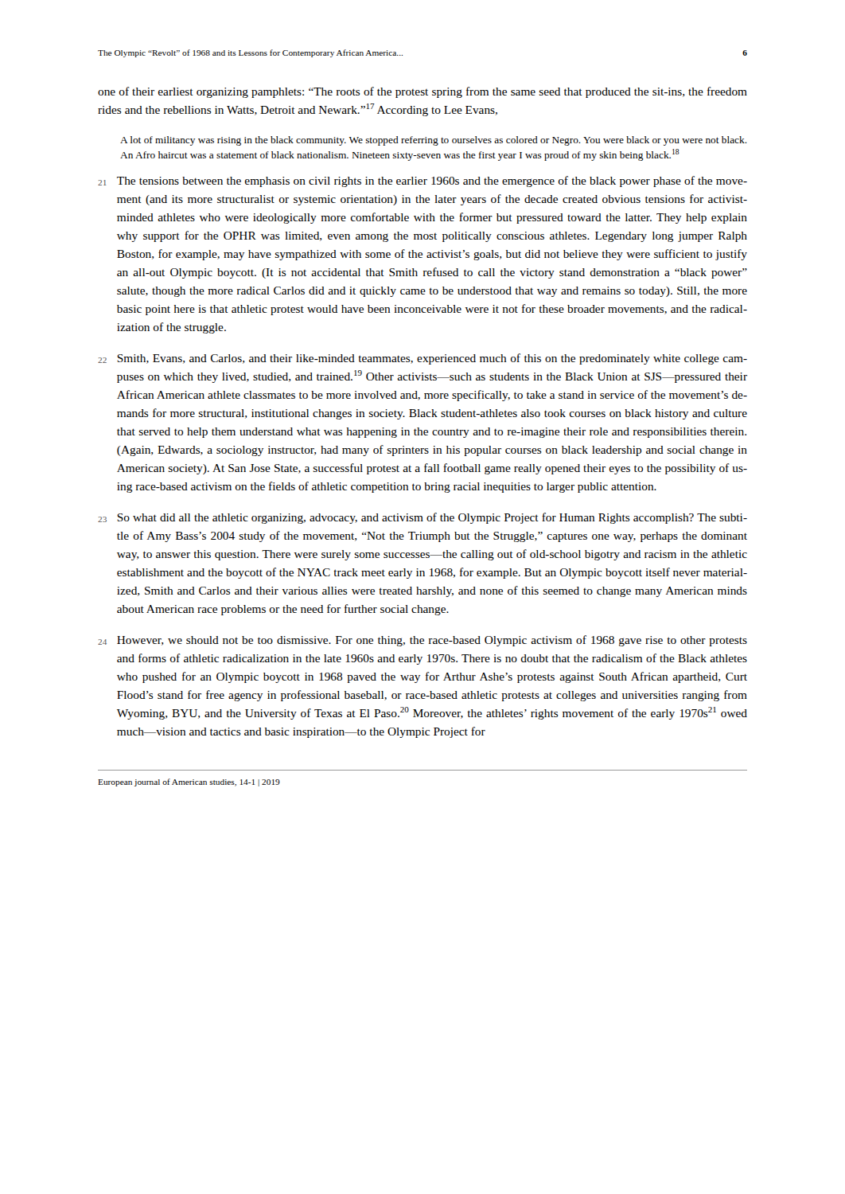The Olympic “Revolt” of 1968 and its Lessons for Contemporary African America... 6
one of their earliest organizing pamphlets: “The roots of the protest spring from the same seed that produced the sit-ins, the freedom rides and the rebellions in Watts, Detroit and Newark.”17 According to Lee Evans,
A lot of militancy was rising in the black community. We stopped referring to ourselves as colored or Negro. You were black or you were not black. An Afro haircut was a statement of black nationalism. Nineteen sixty-seven was the first year I was proud of my skin being black.18
21
The tensions between the emphasis on civil rights in the earlier 1960s and the emergence of the black power phase of the movement (and its more structuralist or systemic orientation) in the later years of the decade created obvious tensions for activist-minded athletes who were ideologically more comfortable with the former but pressured toward the latter. They help explain why support for the OPHR was limited, even among the most politically conscious athletes. Legendary long jumper Ralph Boston, for example, may have sympathized with some of the activist’s goals, but did not believe they were sufficient to justify an all-out Olympic boycott. (It is not accidental that Smith refused to call the victory stand demonstration a “black power” salute, though the more radical Carlos did and it quickly came to be understood that way and remains so today). Still, the more basic point here is that athletic protest would have been inconceivable were it not for these broader movements, and the radicalization of the struggle.
22
Smith, Evans, and Carlos, and their like-minded teammates, experienced much of this on the predominately white college campuses on which they lived, studied, and trained.19 Other activists—such as students in the Black Union at SJS—pressured their African American athlete classmates to be more involved and, more specifically, to take a stand in service of the movement’s demands for more structural, institutional changes in society. Black student-athletes also took courses on black history and culture that served to help them understand what was happening in the country and to re-imagine their role and responsibilities therein. (Again, Edwards, a sociology instructor, had many of sprinters in his popular courses on black leadership and social change in American society). At San Jose State, a successful protest at a fall football game really opened their eyes to the possibility of using race-based activism on the fields of athletic competition to bring racial inequities to larger public attention.
23
So what did all the athletic organizing, advocacy, and activism of the Olympic Project for Human Rights accomplish? The subtitle of Amy Bass’s 2004 study of the movement, “Not the Triumph but the Struggle,” captures one way, perhaps the dominant way, to answer this question. There were surely some successes—the calling out of old-school bigotry and racism in the athletic establishment and the boycott of the NYAC track meet early in 1968, for example. But an Olympic boycott itself never materialized, Smith and Carlos and their various allies were treated harshly, and none of this seemed to change many American minds about American race problems or the need for further social change.
24
However, we should not be too dismissive. For one thing, the race-based Olympic activism of 1968 gave rise to other protests and forms of athletic radicalization in the late 1960s and early 1970s. There is no doubt that the radicalism of the Black athletes who pushed for an Olympic boycott in 1968 paved the way for Arthur Ashe’s protests against South African apartheid, Curt Flood’s stand for free agency in professional baseball, or race-based athletic protests at colleges and universities ranging from Wyoming, BYU, and the University of Texas at El Paso.20 Moreover, the athletes’ rights movement of the early 1970s21 owed much—vision and tactics and basic inspiration—to the Olympic Project for
European journal of American studies, 14-1 | 2019